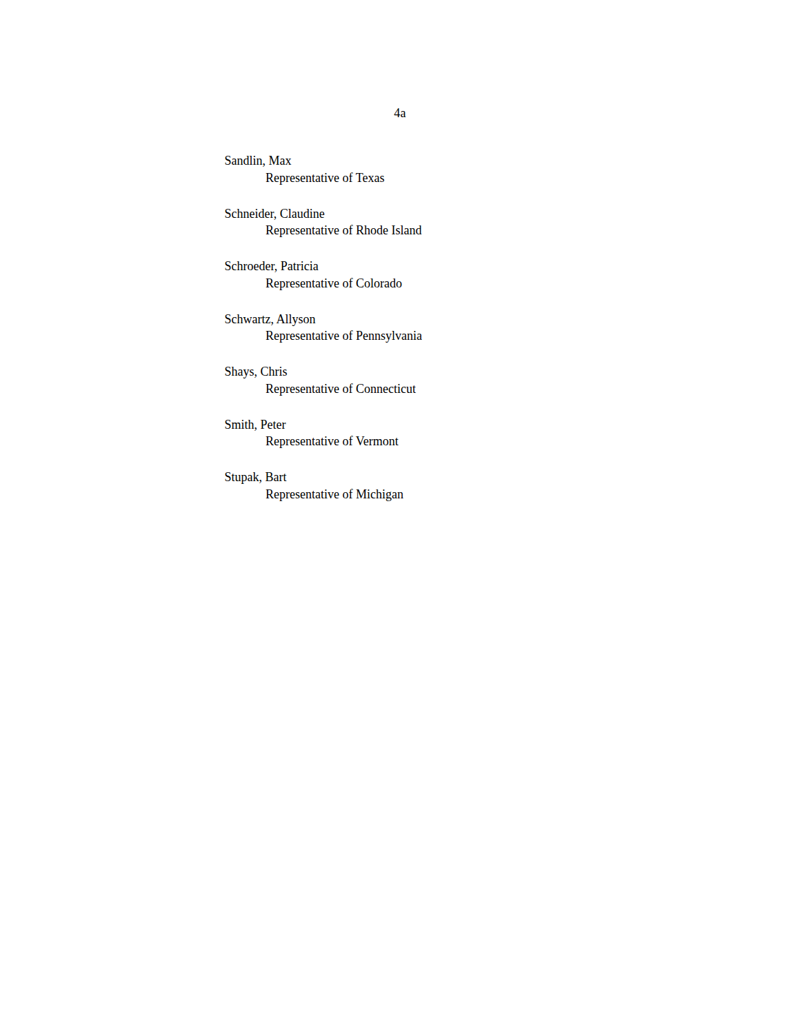4a
Sandlin, Max
Representative of Texas
Schneider, Claudine
Representative of Rhode Island
Schroeder, Patricia
Representative of Colorado
Schwartz, Allyson
Representative of Pennsylvania
Shays, Chris
Representative of Connecticut
Smith, Peter
Representative of Vermont
Stupak, Bart
Representative of Michigan